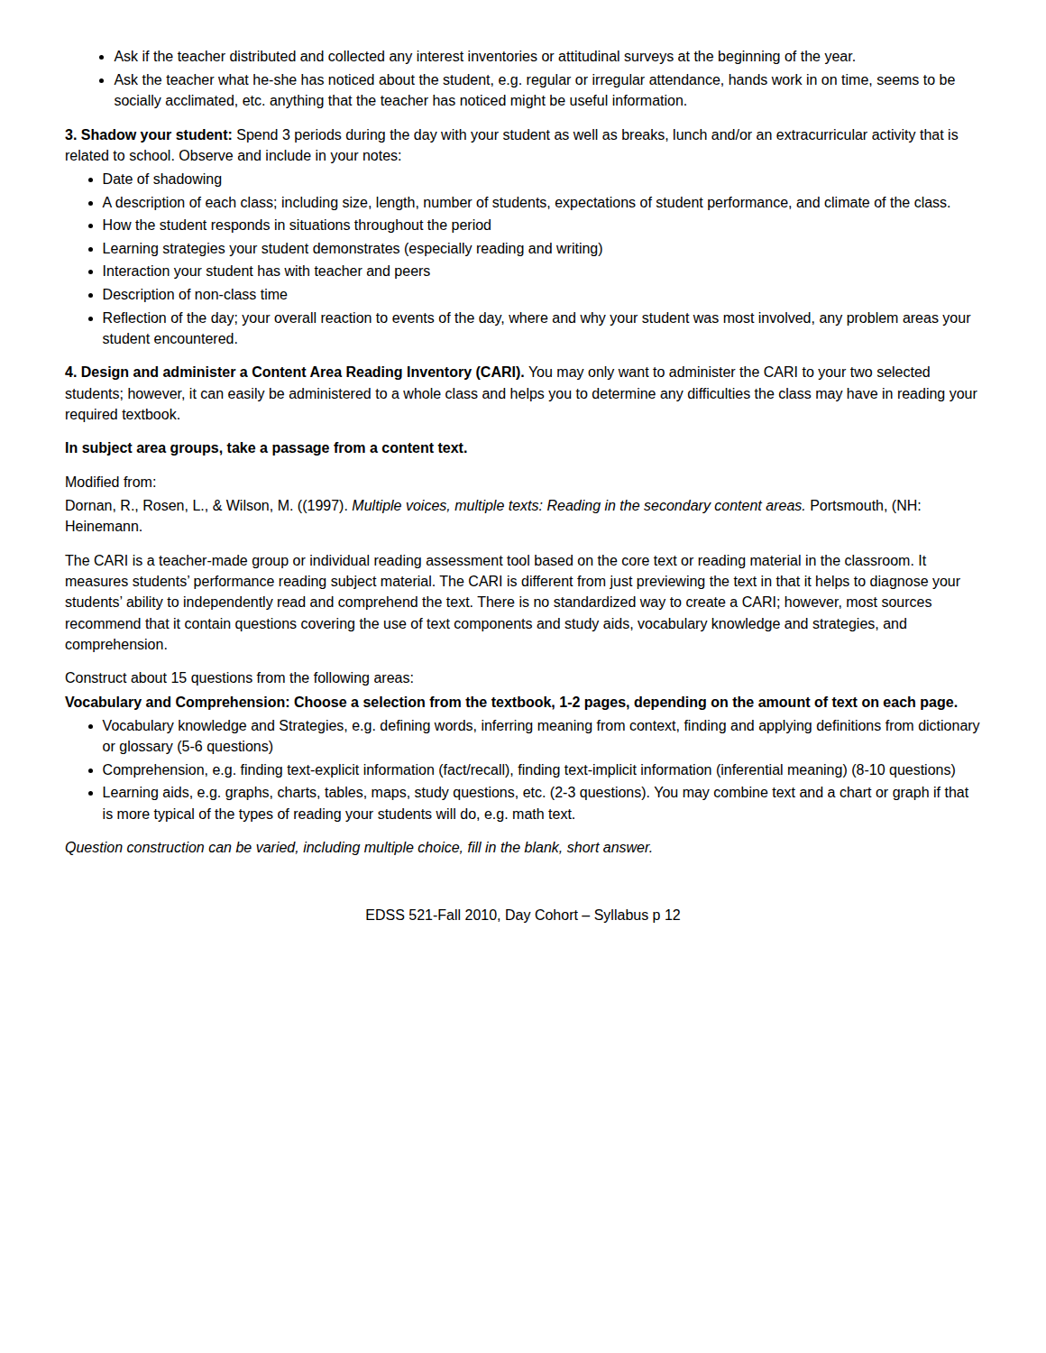Ask if the teacher distributed and collected any interest inventories or attitudinal surveys at the beginning of the year.
Ask the teacher what he-she has noticed about the student, e.g. regular or irregular attendance, hands work in on time, seems to be socially acclimated, etc. anything that the teacher has noticed might be useful information.
3. Shadow your student: Spend 3 periods during the day with your student as well as breaks, lunch and/or an extracurricular activity that is related to school. Observe and include in your notes:
Date of shadowing
A description of each class; including size, length, number of students, expectations of student performance, and climate of the class.
How the student responds in situations throughout the period
Learning strategies your student demonstrates (especially reading and writing)
Interaction your student has with teacher and peers
Description of non-class time
Reflection of the day; your overall reaction to events of the day, where and why your student was most involved, any problem areas your student encountered.
4. Design and administer a Content Area Reading Inventory (CARI). You may only want to administer the CARI to your two selected students; however, it can easily be administered to a whole class and helps you to determine any difficulties the class may have in reading your required textbook.
In subject area groups, take a passage from a content text.
Modified from:
Dornan, R., Rosen, L., & Wilson, M. ((1997). Multiple voices, multiple texts: Reading in the secondary content areas. Portsmouth, (NH: Heinemann.
The CARI is a teacher-made group or individual reading assessment tool based on the core text or reading material in the classroom. It measures students’ performance reading subject material. The CARI is different from just previewing the text in that it helps to diagnose your students’ ability to independently read and comprehend the text. There is no standardized way to create a CARI; however, most sources recommend that it contain questions covering the use of text components and study aids, vocabulary knowledge and strategies, and comprehension.
Construct about 15 questions from the following areas:
Vocabulary and Comprehension: Choose a selection from the textbook, 1-2 pages, depending on the amount of text on each page.
Vocabulary knowledge and Strategies, e.g. defining words, inferring meaning from context, finding and applying definitions from dictionary or glossary (5-6 questions)
Comprehension, e.g. finding text-explicit information (fact/recall), finding text-implicit information (inferential meaning) (8-10 questions)
Learning aids, e.g. graphs, charts, tables, maps, study questions, etc. (2-3 questions). You may combine text and a chart or graph if that is more typical of the types of reading your students will do, e.g. math text.
Question construction can be varied, including multiple choice, fill in the blank, short answer.
EDSS 521-Fall 2010, Day Cohort – Syllabus p 12